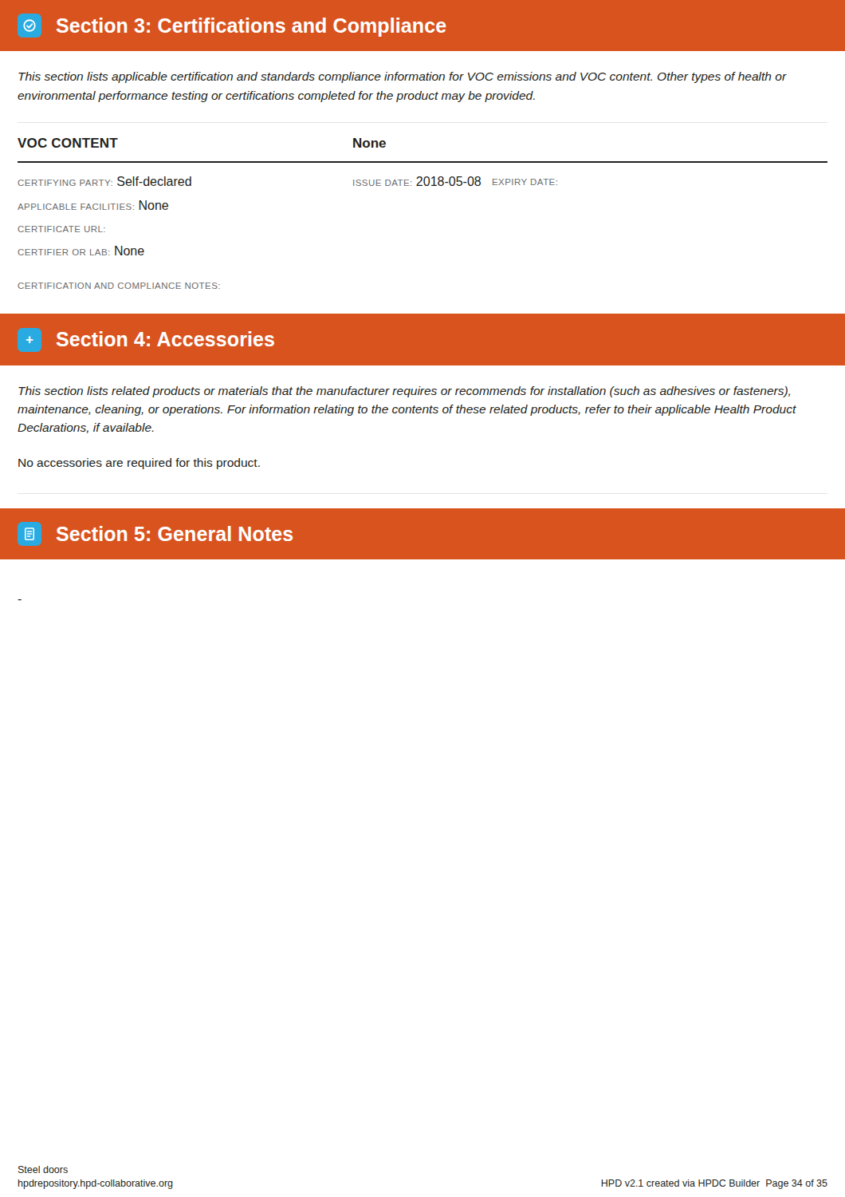Section 3: Certifications and Compliance
This section lists applicable certification and standards compliance information for VOC emissions and VOC content. Other types of health or environmental performance testing or certifications completed for the product may be provided.
VOC CONTENT
None
CERTIFYING PARTY: Self-declared
APPLICABLE FACILITIES: None
CERTIFICATE URL:
ISSUE DATE: 2018-05-08
EXPIRY DATE:
CERTIFIER OR LAB: None
CERTIFICATION AND COMPLIANCE NOTES:
+
Section 4: Accessories
This section lists related products or materials that the manufacturer requires or recommends for installation (such as adhesives or fasteners), maintenance, cleaning, or operations. For information relating to the contents of these related products, refer to their applicable Health Product Declarations, if available.
No accessories are required for this product.
Section 5: General Notes
-
Steel doors
hpdrepository.hpd-collaborative.org
HPD v2.1 created via HPDC Builder Page 34 of 35